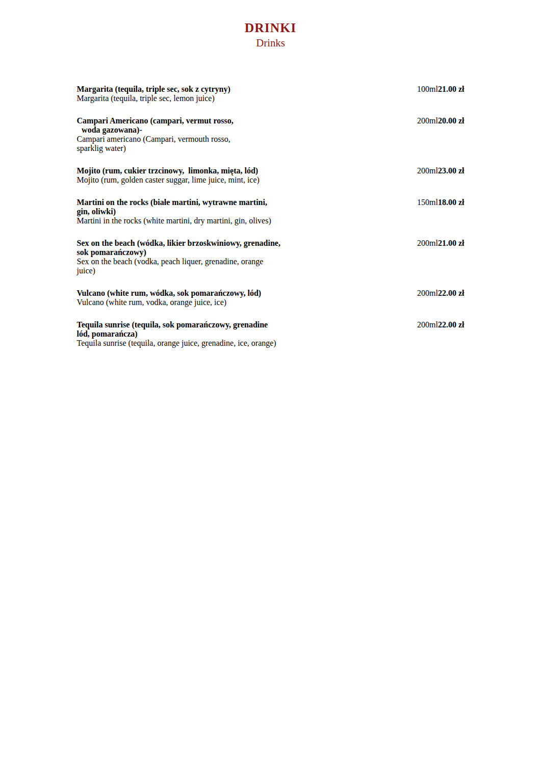DRINKI
Drinks
| Margarita (tequila, triple sec, sok z cytryny) Margarita (tequila, triple sec, lemon juice) | 100ml | 21.00 zł |
| Campari Americano (campari, vermut rosso, woda gazowana)- Campari americano (Campari, vermouth rosso, sparklig water) | 200ml | 20.00 zł |
| Mojito (rum, cukier trzcinowy, limonka, mięta, lód) Mojito (rum, golden caster suggar, lime juice, mint, ice) | 200ml | 23.00 zł |
| Martini on the rocks (białe martini, wytrawne martini, gin, oliwki) Martini in the rocks (white martini, dry martini, gin, olives) | 150ml | 18.00 zł |
| Sex on the beach (wódka, likier brzoskwiniowy, grenadine, sok pomarańczowy) Sex on the beach (vodka, peach liquer, grenadine, orange juice) | 200ml | 21.00 zł |
| Vulcano (white rum, wódka, sok pomarańczowy, lód) Vulcano (white rum, vodka, orange juice, ice) | 200ml | 22.00 zł |
| Tequila sunrise (tequila, sok pomarańczowy, grenadine lód, pomarańcza) Tequila sunrise (tequila, orange juice, grenadine, ice, orange) | 200ml | 22.00 zł |